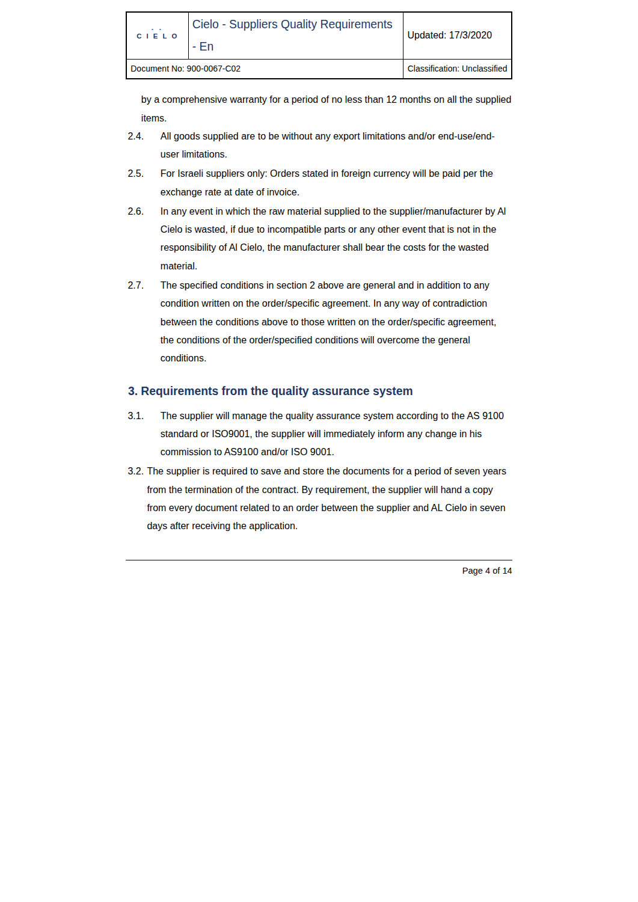| • • C I E L O | Cielo - Suppliers Quality Requirements - En | Updated: 17/3/2020 |
| Document No: 900-0067-C02 | Classification: Unclassified |
by a comprehensive warranty for a period of no less than 12 months on all the supplied items.
2.4. All goods supplied are to be without any export limitations and/or end-use/end-user limitations.
2.5. For Israeli suppliers only: Orders stated in foreign currency will be paid per the exchange rate at date of invoice.
2.6. In any event in which the raw material supplied to the supplier/manufacturer by Al Cielo is wasted, if due to incompatible parts or any other event that is not in the responsibility of Al Cielo, the manufacturer shall bear the costs for the wasted material.
2.7. The specified conditions in section 2 above are general and in addition to any condition written on the order/specific agreement. In any way of contradiction between the conditions above to those written on the order/specific agreement, the conditions of the order/specified conditions will overcome the general conditions.
3. Requirements from the quality assurance system
3.1. The supplier will manage the quality assurance system according to the AS 9100 standard or ISO9001, the supplier will immediately inform any change in his commission to AS9100 and/or ISO 9001.
3.2. The supplier is required to save and store the documents for a period of seven years from the termination of the contract. By requirement, the supplier will hand a copy from every document related to an order between the supplier and AL Cielo in seven days after receiving the application.
Page 4 of 14